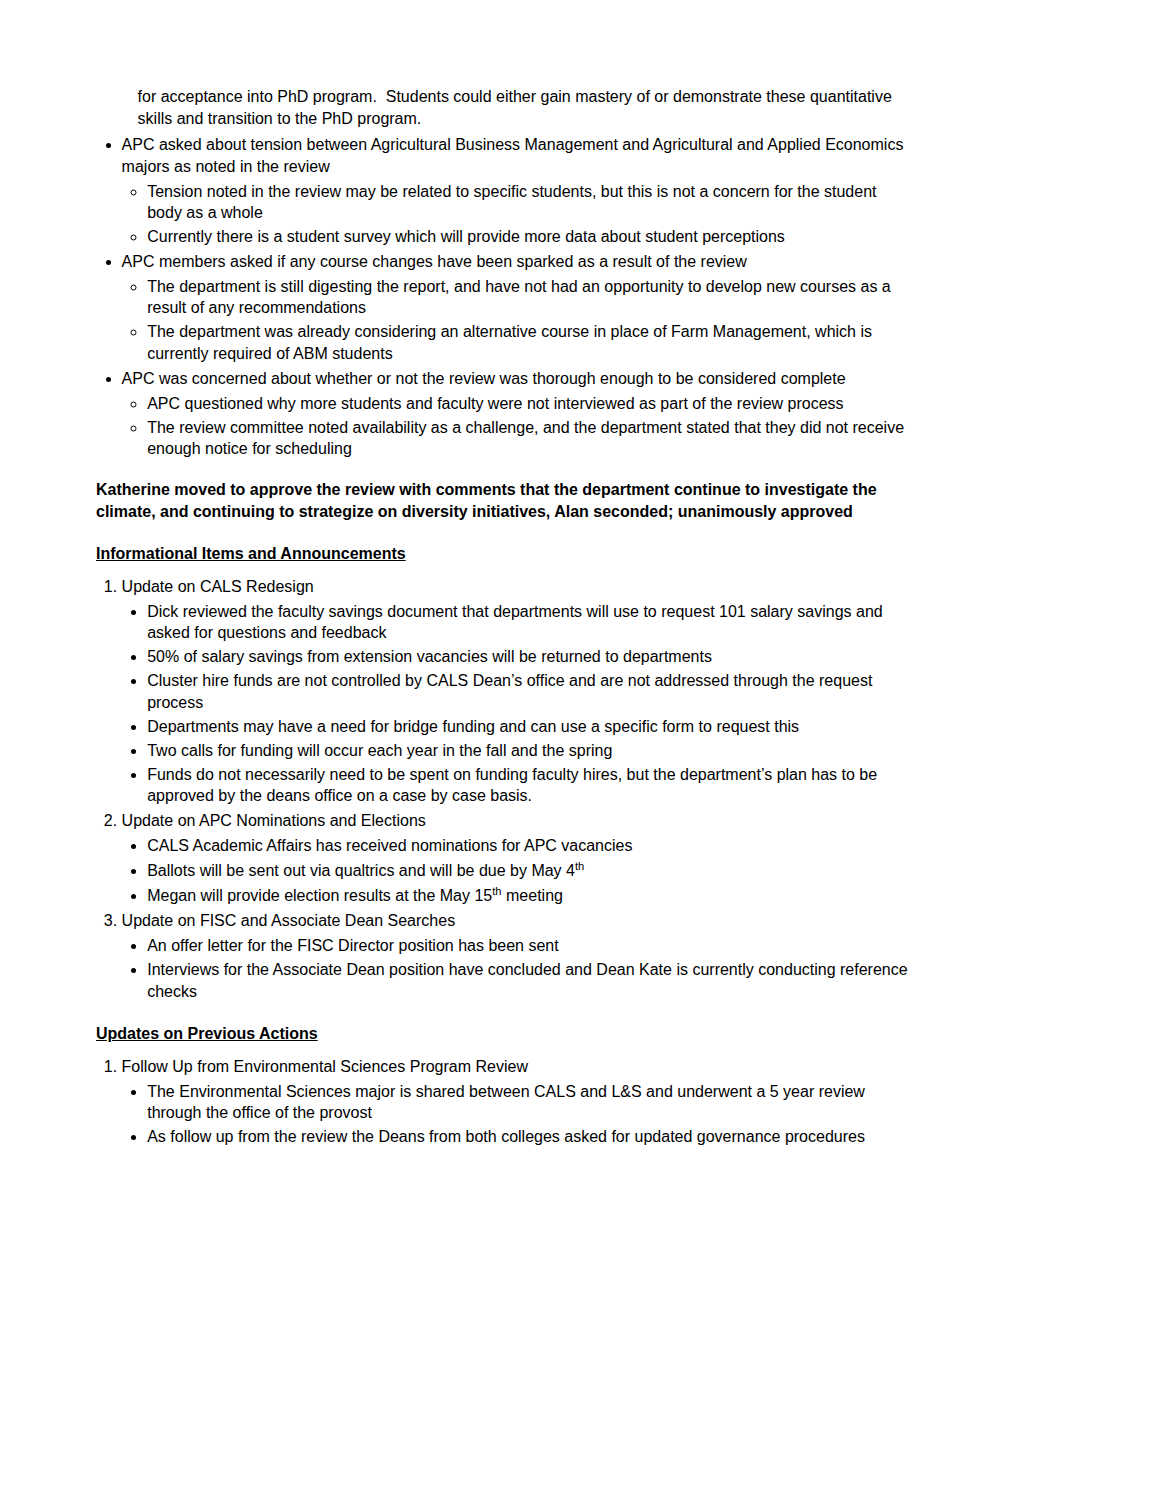for acceptance into PhD program. Students could either gain mastery of or demonstrate these quantitative skills and transition to the PhD program.
APC asked about tension between Agricultural Business Management and Agricultural and Applied Economics majors as noted in the review
Tension noted in the review may be related to specific students, but this is not a concern for the student body as a whole
Currently there is a student survey which will provide more data about student perceptions
APC members asked if any course changes have been sparked as a result of the review
The department is still digesting the report, and have not had an opportunity to develop new courses as a result of any recommendations
The department was already considering an alternative course in place of Farm Management, which is currently required of ABM students
APC was concerned about whether or not the review was thorough enough to be considered complete
APC questioned why more students and faculty were not interviewed as part of the review process
The review committee noted availability as a challenge, and the department stated that they did not receive enough notice for scheduling
Katherine moved to approve the review with comments that the department continue to investigate the climate, and continuing to strategize on diversity initiatives, Alan seconded; unanimously approved
Informational Items and Announcements
Update on CALS Redesign
Dick reviewed the faculty savings document that departments will use to request 101 salary savings and asked for questions and feedback
50% of salary savings from extension vacancies will be returned to departments
Cluster hire funds are not controlled by CALS Dean’s office and are not addressed through the request process
Departments may have a need for bridge funding and can use a specific form to request this
Two calls for funding will occur each year in the fall and the spring
Funds do not necessarily need to be spent on funding faculty hires, but the department’s plan has to be approved by the deans office on a case by case basis.
Update on APC Nominations and Elections
CALS Academic Affairs has received nominations for APC vacancies
Ballots will be sent out via qualtrics and will be due by May 4th
Megan will provide election results at the May 15th meeting
Update on FISC and Associate Dean Searches
An offer letter for the FISC Director position has been sent
Interviews for the Associate Dean position have concluded and Dean Kate is currently conducting reference checks
Updates on Previous Actions
Follow Up from Environmental Sciences Program Review
The Environmental Sciences major is shared between CALS and L&S and underwent a 5 year review through the office of the provost
As follow up from the review the Deans from both colleges asked for updated governance procedures